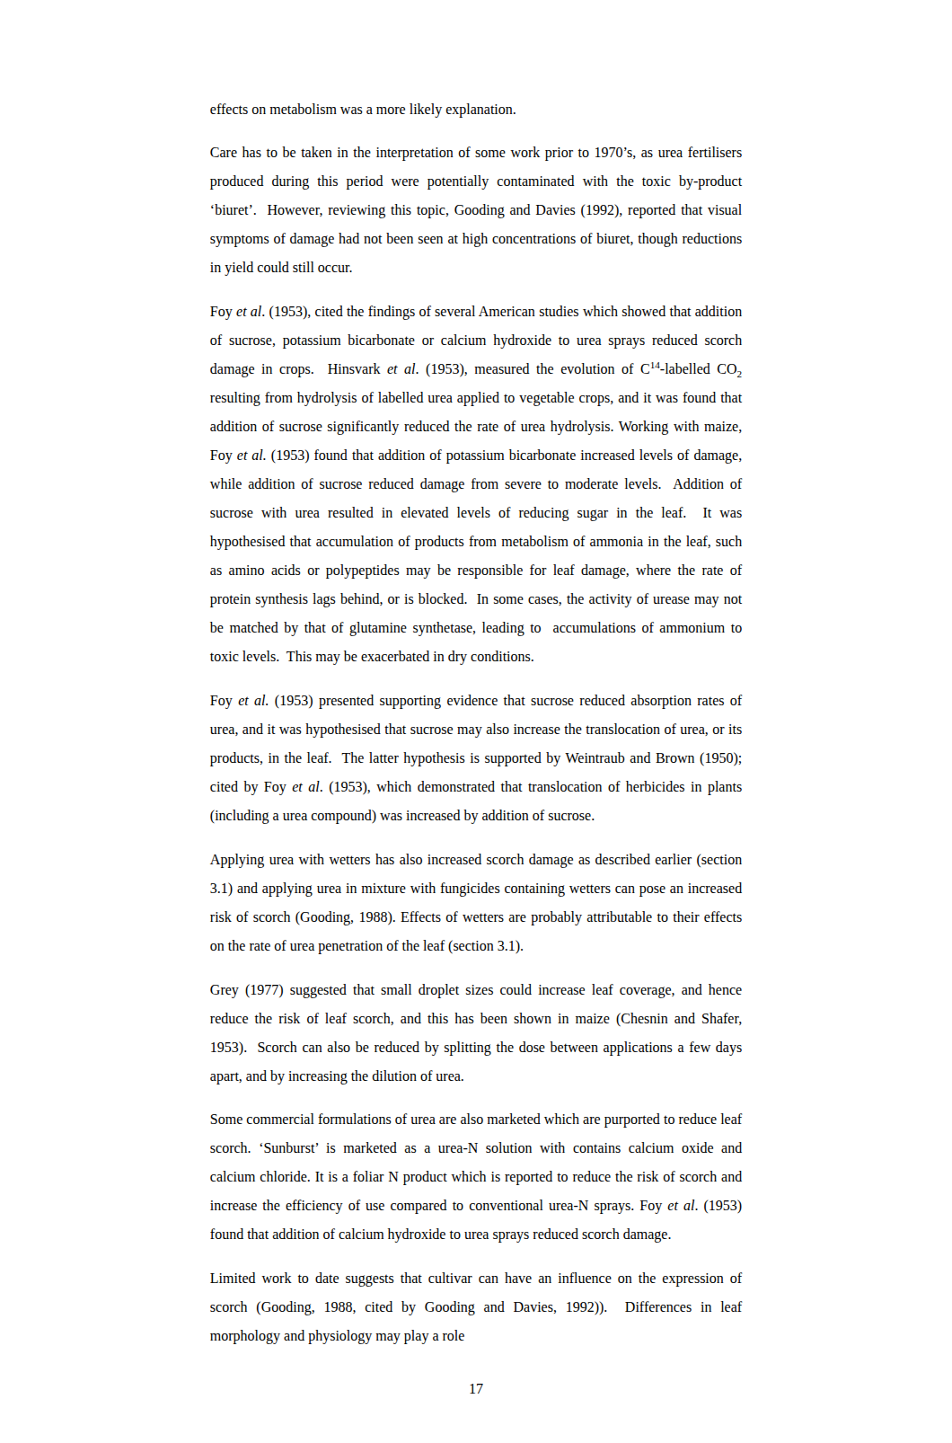effects on metabolism was a more likely explanation.
Care has to be taken in the interpretation of some work prior to 1970’s, as urea fertilisers produced during this period were potentially contaminated with the toxic by-product ‘biuret’. However, reviewing this topic, Gooding and Davies (1992), reported that visual symptoms of damage had not been seen at high concentrations of biuret, though reductions in yield could still occur.
Foy et al. (1953), cited the findings of several American studies which showed that addition of sucrose, potassium bicarbonate or calcium hydroxide to urea sprays reduced scorch damage in crops. Hinsvark et al. (1953), measured the evolution of C14-labelled CO2 resulting from hydrolysis of labelled urea applied to vegetable crops, and it was found that addition of sucrose significantly reduced the rate of urea hydrolysis. Working with maize, Foy et al. (1953) found that addition of potassium bicarbonate increased levels of damage, while addition of sucrose reduced damage from severe to moderate levels. Addition of sucrose with urea resulted in elevated levels of reducing sugar in the leaf. It was hypothesised that accumulation of products from metabolism of ammonia in the leaf, such as amino acids or polypeptides may be responsible for leaf damage, where the rate of protein synthesis lags behind, or is blocked. In some cases, the activity of urease may not be matched by that of glutamine synthetase, leading to accumulations of ammonium to toxic levels. This may be exacerbated in dry conditions.
Foy et al. (1953) presented supporting evidence that sucrose reduced absorption rates of urea, and it was hypothesised that sucrose may also increase the translocation of urea, or its products, in the leaf. The latter hypothesis is supported by Weintraub and Brown (1950); cited by Foy et al. (1953), which demonstrated that translocation of herbicides in plants (including a urea compound) was increased by addition of sucrose.
Applying urea with wetters has also increased scorch damage as described earlier (section 3.1) and applying urea in mixture with fungicides containing wetters can pose an increased risk of scorch (Gooding, 1988). Effects of wetters are probably attributable to their effects on the rate of urea penetration of the leaf (section 3.1).
Grey (1977) suggested that small droplet sizes could increase leaf coverage, and hence reduce the risk of leaf scorch, and this has been shown in maize (Chesnin and Shafer, 1953). Scorch can also be reduced by splitting the dose between applications a few days apart, and by increasing the dilution of urea.
Some commercial formulations of urea are also marketed which are purported to reduce leaf scorch. ‘Sunburst’ is marketed as a urea-N solution with contains calcium oxide and calcium chloride. It is a foliar N product which is reported to reduce the risk of scorch and increase the efficiency of use compared to conventional urea-N sprays. Foy et al. (1953) found that addition of calcium hydroxide to urea sprays reduced scorch damage.
Limited work to date suggests that cultivar can have an influence on the expression of scorch (Gooding, 1988, cited by Gooding and Davies, 1992)). Differences in leaf morphology and physiology may play a role
17